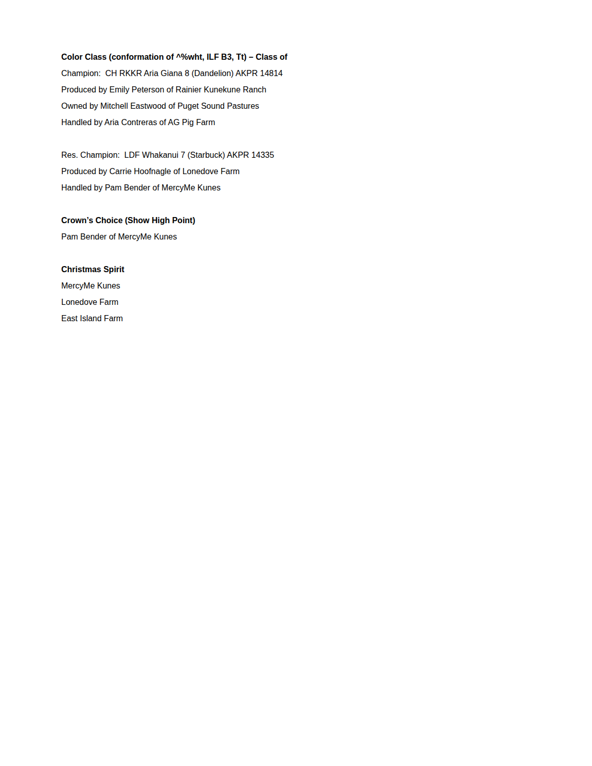Color Class (conformation of ^%wht, ILF B3, Tt) – Class of
Champion: CH RKKR Aria Giana 8 (Dandelion) AKPR 14814
Produced by Emily Peterson of Rainier Kunekune Ranch
Owned by Mitchell Eastwood of Puget Sound Pastures
Handled by Aria Contreras of AG Pig Farm
Res. Champion: LDF Whakanui 7 (Starbuck) AKPR 14335
Produced by Carrie Hoofnagle of Lonedove Farm
Handled by Pam Bender of MercyMe Kunes
Crown’s Choice (Show High Point)
Pam Bender of MercyMe Kunes
Christmas Spirit
MercyMe Kunes
Lonedove Farm
East Island Farm